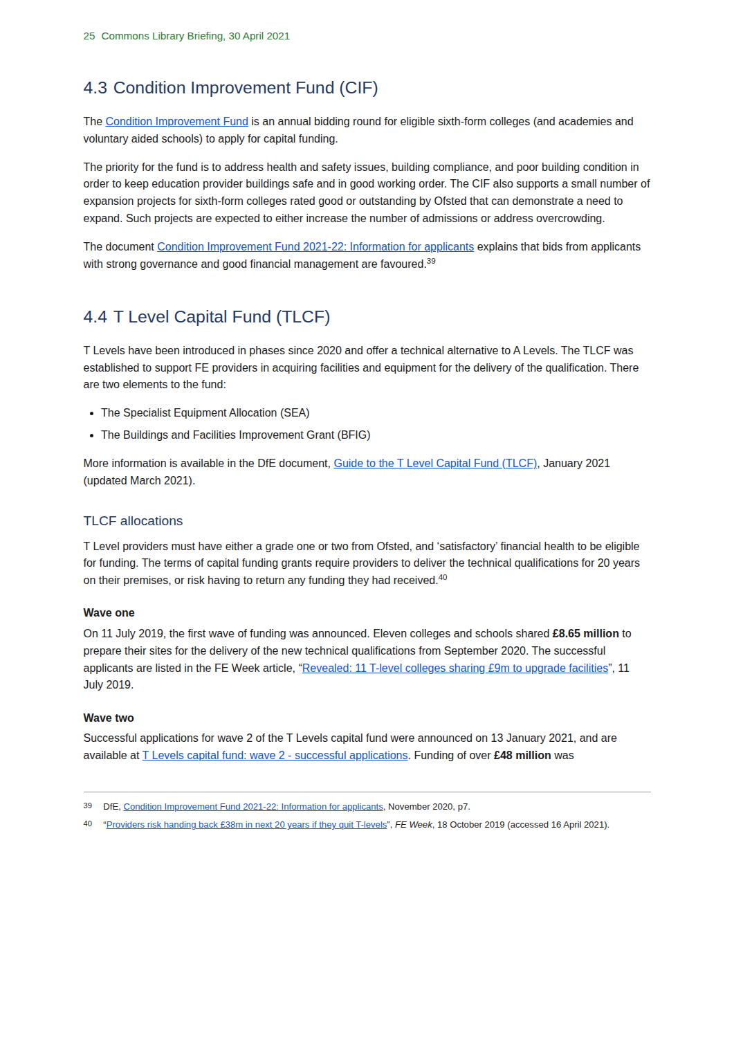25 Commons Library Briefing, 30 April 2021
4.3 Condition Improvement Fund (CIF)
The Condition Improvement Fund is an annual bidding round for eligible sixth-form colleges (and academies and voluntary aided schools) to apply for capital funding.
The priority for the fund is to address health and safety issues, building compliance, and poor building condition in order to keep education provider buildings safe and in good working order. The CIF also supports a small number of expansion projects for sixth-form colleges rated good or outstanding by Ofsted that can demonstrate a need to expand. Such projects are expected to either increase the number of admissions or address overcrowding.
The document Condition Improvement Fund 2021-22: Information for applicants explains that bids from applicants with strong governance and good financial management are favoured.39
4.4 T Level Capital Fund (TLCF)
T Levels have been introduced in phases since 2020 and offer a technical alternative to A Levels. The TLCF was established to support FE providers in acquiring facilities and equipment for the delivery of the qualification. There are two elements to the fund:
The Specialist Equipment Allocation (SEA)
The Buildings and Facilities Improvement Grant (BFIG)
More information is available in the DfE document, Guide to the T Level Capital Fund (TLCF), January 2021 (updated March 2021).
TLCF allocations
T Level providers must have either a grade one or two from Ofsted, and ‘satisfactory’ financial health to be eligible for funding. The terms of capital funding grants require providers to deliver the technical qualifications for 20 years on their premises, or risk having to return any funding they had received.40
Wave one
On 11 July 2019, the first wave of funding was announced. Eleven colleges and schools shared £8.65 million to prepare their sites for the delivery of the new technical qualifications from September 2020. The successful applicants are listed in the FE Week article, “Revealed: 11 T-level colleges sharing £9m to upgrade facilities”, 11 July 2019.
Wave two
Successful applications for wave 2 of the T Levels capital fund were announced on 13 January 2021, and are available at T Levels capital fund: wave 2 - successful applications. Funding of over £48 million was
39 DfE, Condition Improvement Fund 2021-22: Information for applicants, November 2020, p7.
40“Providers risk handing back £38m in next 20 years if they quit T-levels”, FE Week, 18 October 2019 (accessed 16 April 2021).